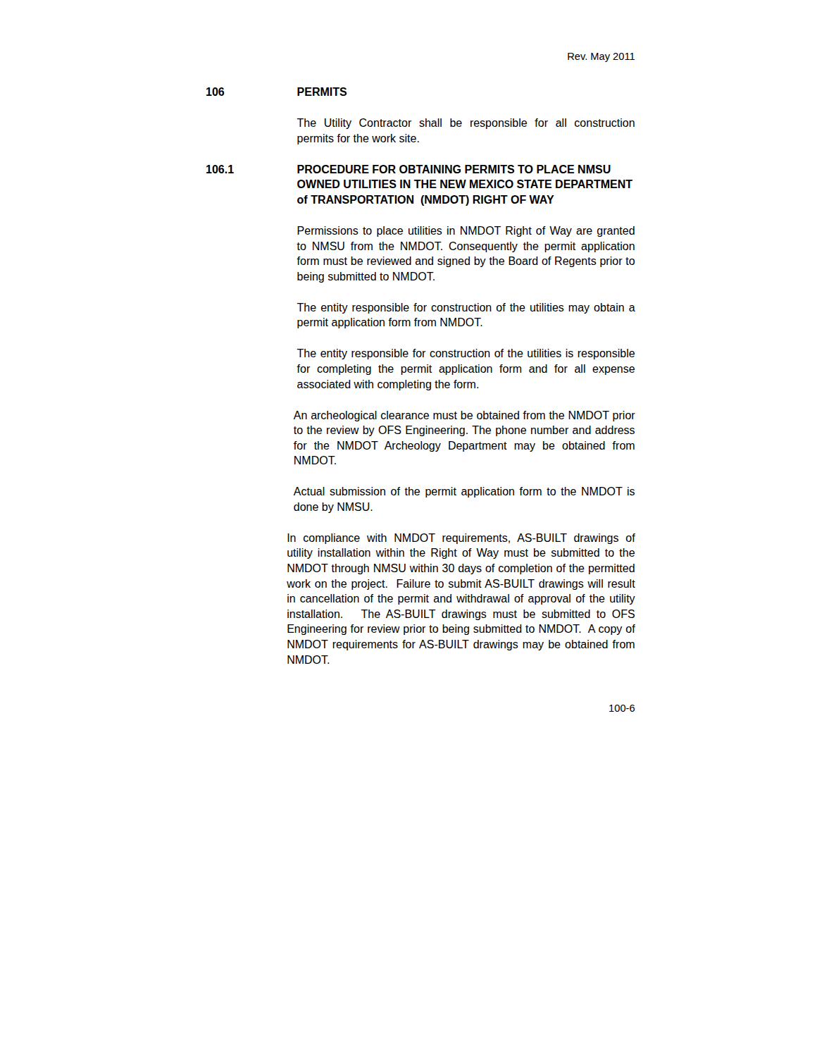Rev. May 2011
106
PERMITS
The Utility Contractor shall be responsible for all construction permits for the work site.
106.1
PROCEDURE FOR OBTAINING PERMITS TO PLACE NMSU OWNED UTILITIES IN THE NEW MEXICO STATE DEPARTMENT of TRANSPORTATION (NMDOT) RIGHT OF WAY
Permissions to place utilities in NMDOT Right of Way are granted to NMSU from the NMDOT. Consequently the permit application form must be reviewed and signed by the Board of Regents prior to being submitted to NMDOT.
The entity responsible for construction of the utilities may obtain a permit application form from NMDOT.
The entity responsible for construction of the utilities is responsible for completing the permit application form and for all expense associated with completing the form.
An archeological clearance must be obtained from the NMDOT prior to the review by OFS Engineering. The phone number and address for the NMDOT Archeology Department may be obtained from NMDOT.
Actual submission of the permit application form to the NMDOT is done by NMSU.
In compliance with NMDOT requirements, AS-BUILT drawings of utility installation within the Right of Way must be submitted to the NMDOT through NMSU within 30 days of completion of the permitted work on the project. Failure to submit AS-BUILT drawings will result in cancellation of the permit and withdrawal of approval of the utility installation. The AS-BUILT drawings must be submitted to OFS Engineering for review prior to being submitted to NMDOT. A copy of NMDOT requirements for AS-BUILT drawings may be obtained from NMDOT.
100-6